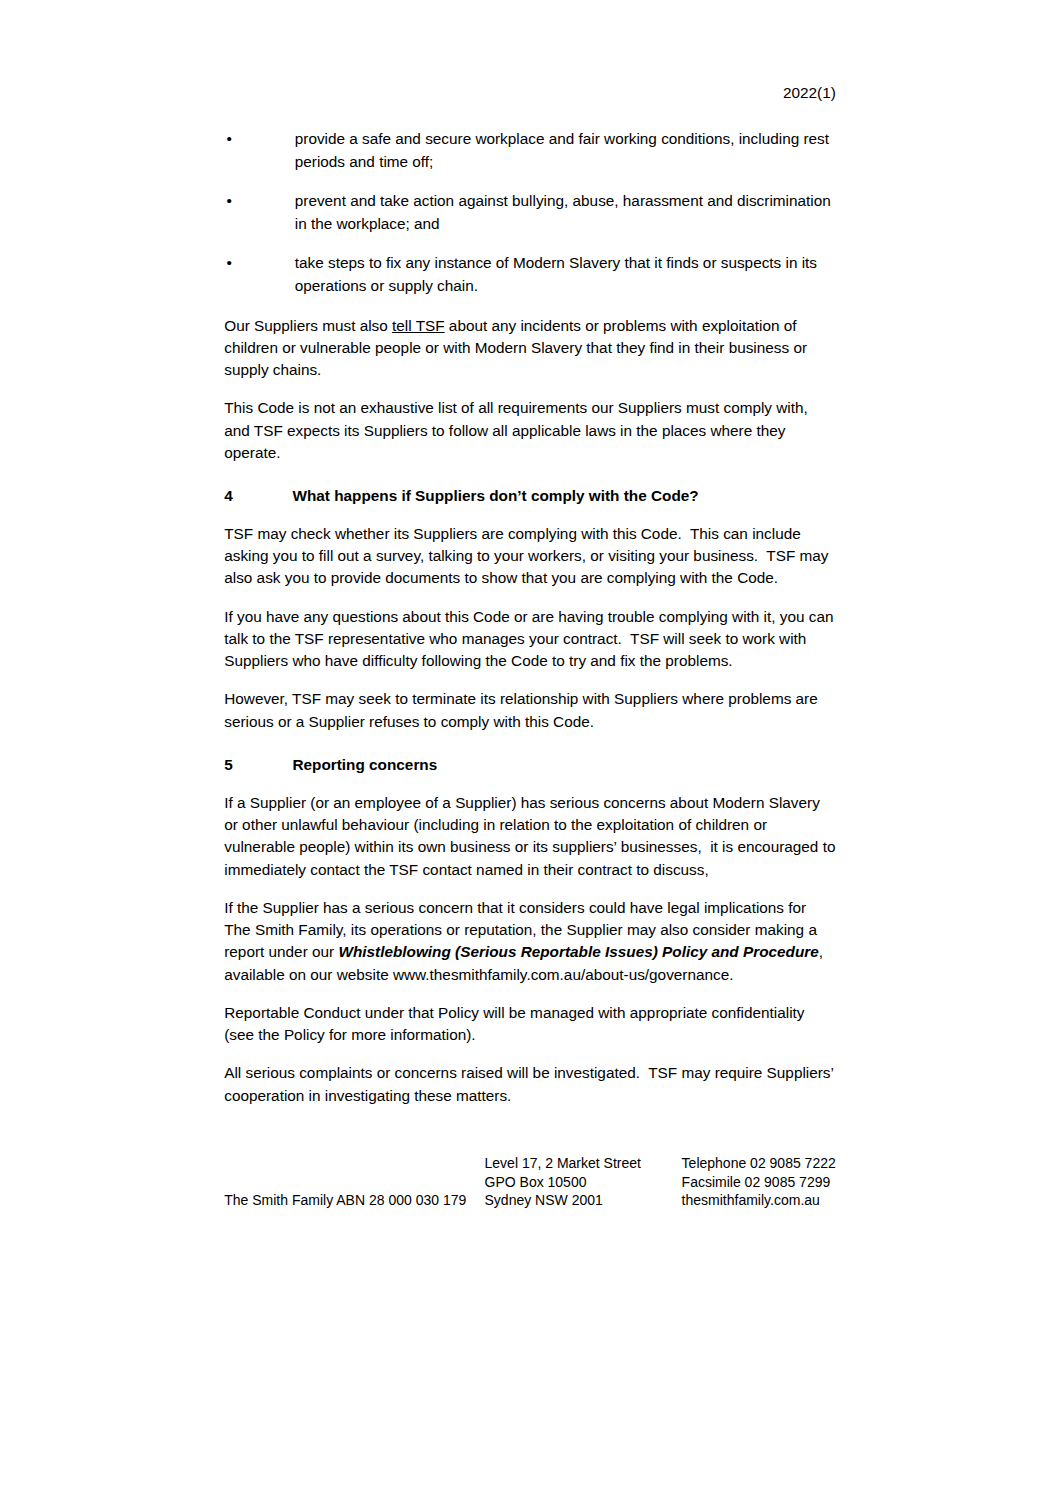2022(1)
provide a safe and secure workplace and fair working conditions, including rest periods and time off;
prevent and take action against bullying, abuse, harassment and discrimination in the workplace; and
take steps to fix any instance of Modern Slavery that it finds or suspects in its operations or supply chain.
Our Suppliers must also tell TSF about any incidents or problems with exploitation of children or vulnerable people or with Modern Slavery that they find in their business or supply chains.
This Code is not an exhaustive list of all requirements our Suppliers must comply with, and TSF expects its Suppliers to follow all applicable laws in the places where they operate.
4 What happens if Suppliers don’t comply with the Code?
TSF may check whether its Suppliers are complying with this Code. This can include asking you to fill out a survey, talking to your workers, or visiting your business. TSF may also ask you to provide documents to show that you are complying with the Code.
If you have any questions about this Code or are having trouble complying with it, you can talk to the TSF representative who manages your contract. TSF will seek to work with Suppliers who have difficulty following the Code to try and fix the problems.
However, TSF may seek to terminate its relationship with Suppliers where problems are serious or a Supplier refuses to comply with this Code.
5 Reporting concerns
If a Supplier (or an employee of a Supplier) has serious concerns about Modern Slavery or other unlawful behaviour (including in relation to the exploitation of children or vulnerable people) within its own business or its suppliers’ businesses, it is encouraged to immediately contact the TSF contact named in their contract to discuss,
If the Supplier has a serious concern that it considers could have legal implications for The Smith Family, its operations or reputation, the Supplier may also consider making a report under our Whistleblowing (Serious Reportable Issues) Policy and Procedure, available on our website www.thesmithfamily.com.au/about-us/governance.
Reportable Conduct under that Policy will be managed with appropriate confidentiality (see the Policy for more information).
All serious complaints or concerns raised will be investigated. TSF may require Suppliers’ cooperation in investigating these matters.
The Smith Family ABN 28 000 030 179
Level 17, 2 Market Street
GPO Box 10500
Sydney NSW 2001
Telephone 02 9085 7222
Facsimile 02 9085 7299
thesmithfamily.com.au